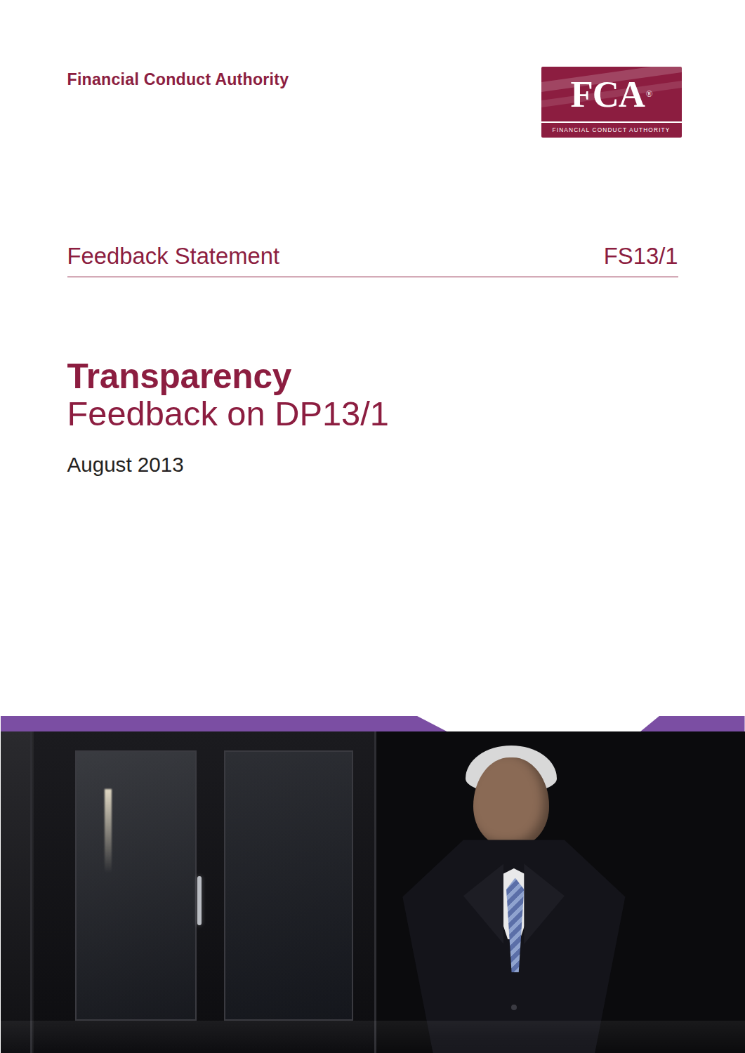Financial Conduct Authority
FCA®
Financial Conduct Authority
Feedback Statement FS13/1
Transparency Feedback on DP13/1
August 2013